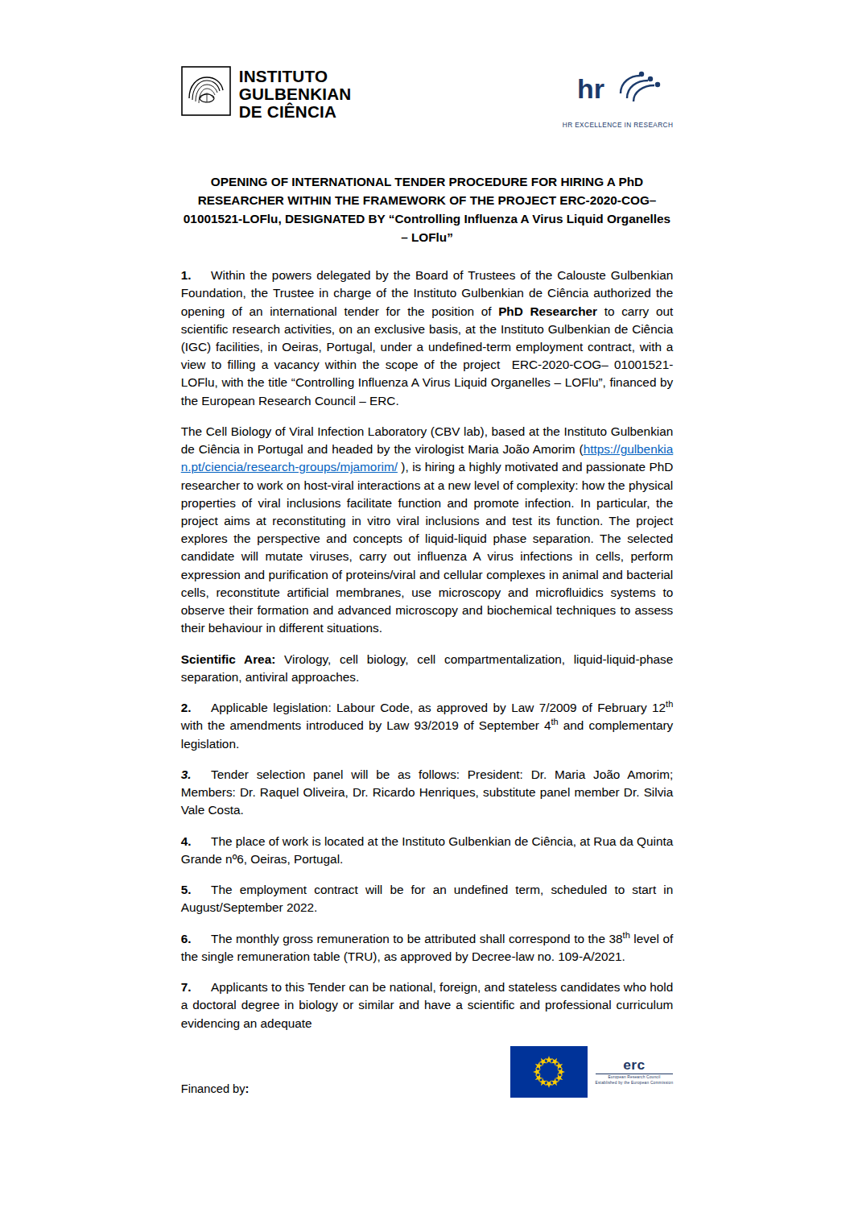Instituto
Gulben­kian
de Ciência
hr
HR EXCELLENCE IN RESEARCH
OPENING OF INTERNATIONAL TENDER PROCEDURE FOR HIRING A PhD RESEARCHER WITHIN THE FRAMEWORK OF THE PROJECT ERC-2020-COG–01001521-LOFlu, DESIGNATED BY “Controlling Influenza A Virus Liquid Organelles – LOFlu”
1. Within the powers delegated by the Board of Trustees of the Calouste Gulbenkian Foundation, the Trustee in charge of the Instituto Gulbenkian de Ciência authorized the opening of an international tender for the position of PhD Researcher to carry out scientific research activities, on an exclusive basis, at the Instituto Gulbenkian de Ciência (IGC) facilities, in Oeiras, Portugal, under a undefined-term employment contract, with a view to filling a vacancy within the scope of the project ERC-2020-COG– 01001521-LOFlu, with the title “Controlling Influenza A Virus Liquid Organelles – LOFlu”, financed by the European Research Council – ERC.
The Cell Biology of Viral Infection Laboratory (CBV lab), based at the Instituto Gulbenkian de Ciência in Portugal and headed by the virologist Maria João Amorim (https://gulbenkian.pt/ciencia/research-groups/mjamorim/ ), is hiring a highly motivated and passionate PhD researcher to work on host-viral interactions at a new level of complexity: how the physical properties of viral inclusions facilitate function and promote infection. In particular, the project aims at reconstituting in vitro viral inclusions and test its function. The project explores the perspective and concepts of liquid-liquid phase separation. The selected candidate will mutate viruses, carry out influenza A virus infections in cells, perform expression and purification of proteins/viral and cellular complexes in animal and bacterial cells, reconstitute artificial membranes, use microscopy and microfluidics systems to observe their formation and advanced microscopy and biochemical techniques to assess their behaviour in different situations.
Scientific Area: Virology, cell biology, cell compartmentalization, liquid-liquid-phase separation, antiviral approaches.
2. Applicable legislation: Labour Code, as approved by Law 7/2009 of February 12th with the amendments introduced by Law 93/2019 of September 4th and complementary legislation.
3. Tender selection panel will be as follows: President: Dr. Maria João Amorim; Members: Dr. Raquel Oliveira, Dr. Ricardo Henriques, substitute panel member Dr. Silvia Vale Costa.
4. The place of work is located at the Instituto Gulbenkian de Ciência, at Rua da Quinta Grande nº6, Oeiras, Portugal.
5. The employment contract will be for an undefined term, scheduled to start in August/September 2022.
6. The monthly gross remuneration to be attributed shall correspond to the 38th level of the single remuneration table (TRU), as approved by Decree-law no. 109-A/2021.
7. Applicants to this Tender can be national, foreign, and stateless candidates who hold a doctoral degree in biology or similar and have a scientific and professional curriculum evidencing an adequate
Financed by:
erc
European Research Council
Established by the European Commission